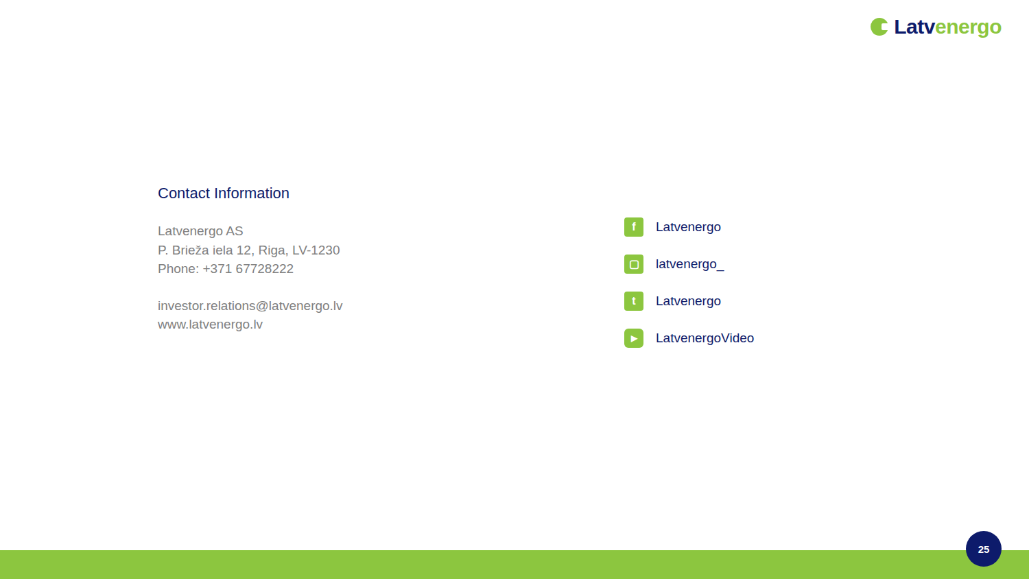Latv energo
Contact Information
Latvenergo AS
P. Brieža iela 12, Riga, LV-1230
Phone: +371 67728222
investor.relations@latvenergo.lv
www.latvenergo.lv
fLatvenergo
▢latvenergo_
tLatvenergo
▶LatvenergoVideo
25